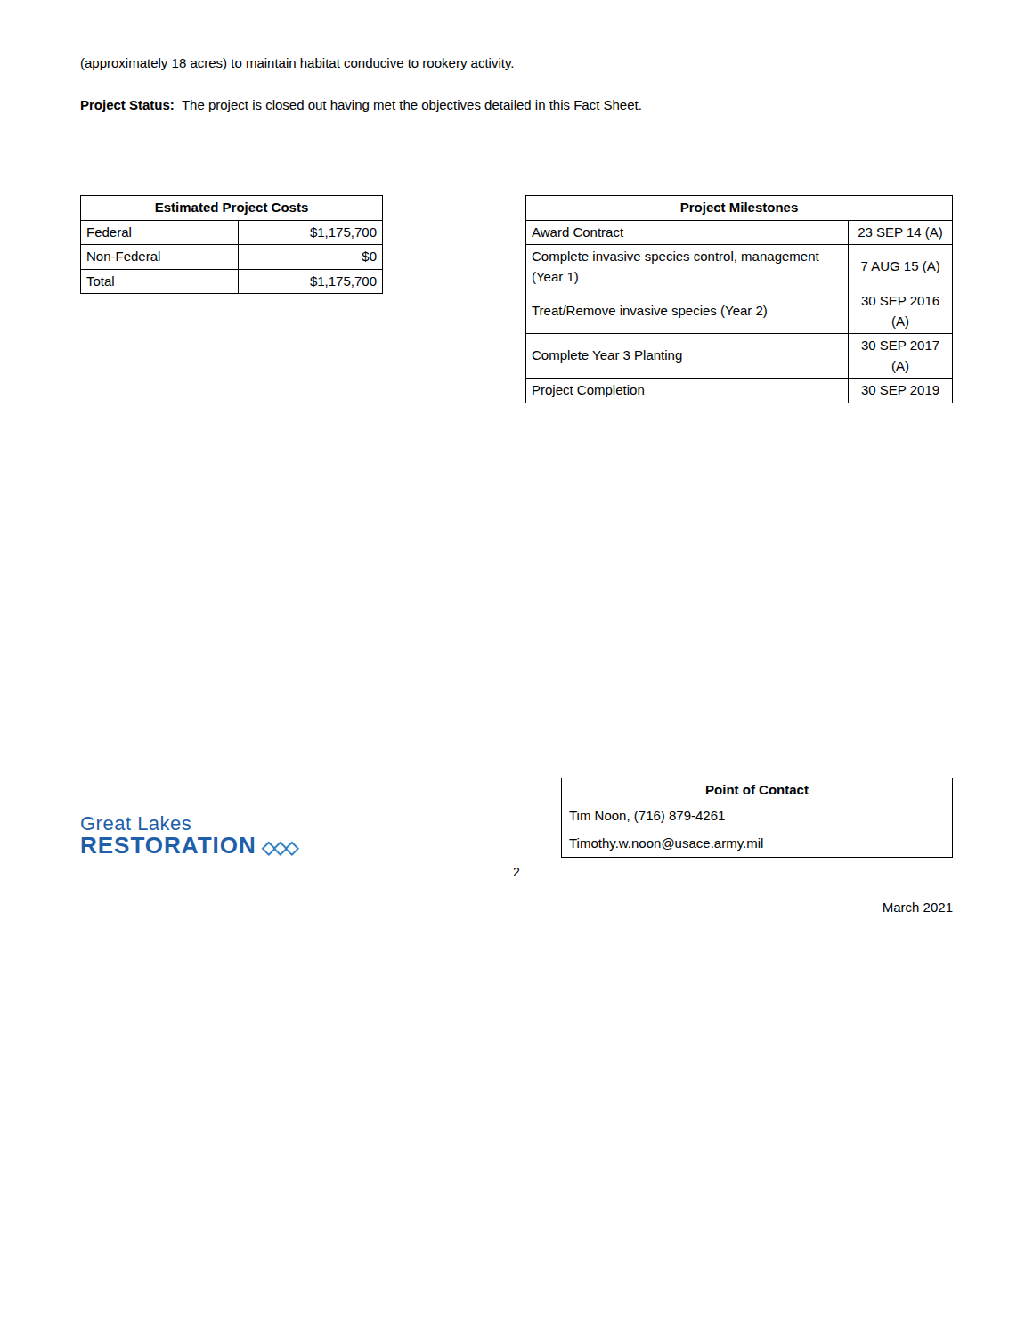(approximately 18 acres) to maintain habitat conducive to rookery activity.
Project Status: The project is closed out having met the objectives detailed in this Fact Sheet.
| Estimated Project Costs |
| --- |
| Federal | $1,175,700 |
| Non-Federal | $0 |
| Total | $1,175,700 |
| Project Milestones |
| --- |
| Award Contract | 23 SEP 14 (A) |
| Complete invasive species control, management (Year 1) | 7 AUG 15 (A) |
| Treat/Remove invasive species (Year 2) | 30 SEP 2016 (A) |
| Complete Year 3 Planting | 30 SEP 2017 (A) |
| Project Completion | 30 SEP 2019 |
Great Lakes
RESTORATION◇◇◇
| Point of Contact |
| --- |
| Tim Noon, (716) 879-4261 |
| Timothy.w.noon@usace.army.mil |
2
March 2021